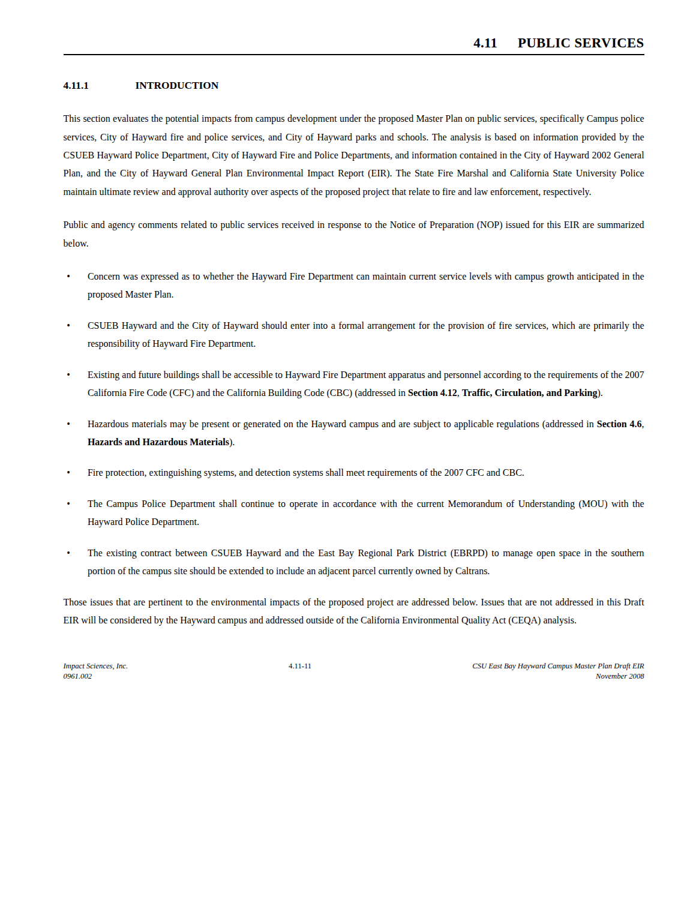4.11 PUBLIC SERVICES
4.11.1 INTRODUCTION
This section evaluates the potential impacts from campus development under the proposed Master Plan on public services, specifically Campus police services, City of Hayward fire and police services, and City of Hayward parks and schools. The analysis is based on information provided by the CSUEB Hayward Police Department, City of Hayward Fire and Police Departments, and information contained in the City of Hayward 2002 General Plan, and the City of Hayward General Plan Environmental Impact Report (EIR). The State Fire Marshal and California State University Police maintain ultimate review and approval authority over aspects of the proposed project that relate to fire and law enforcement, respectively.
Public and agency comments related to public services received in response to the Notice of Preparation (NOP) issued for this EIR are summarized below.
Concern was expressed as to whether the Hayward Fire Department can maintain current service levels with campus growth anticipated in the proposed Master Plan.
CSUEB Hayward and the City of Hayward should enter into a formal arrangement for the provision of fire services, which are primarily the responsibility of Hayward Fire Department.
Existing and future buildings shall be accessible to Hayward Fire Department apparatus and personnel according to the requirements of the 2007 California Fire Code (CFC) and the California Building Code (CBC) (addressed in Section 4.12, Traffic, Circulation, and Parking).
Hazardous materials may be present or generated on the Hayward campus and are subject to applicable regulations (addressed in Section 4.6, Hazards and Hazardous Materials).
Fire protection, extinguishing systems, and detection systems shall meet requirements of the 2007 CFC and CBC.
The Campus Police Department shall continue to operate in accordance with the current Memorandum of Understanding (MOU) with the Hayward Police Department.
The existing contract between CSUEB Hayward and the East Bay Regional Park District (EBRPD) to manage open space in the southern portion of the campus site should be extended to include an adjacent parcel currently owned by Caltrans.
Those issues that are pertinent to the environmental impacts of the proposed project are addressed below. Issues that are not addressed in this Draft EIR will be considered by the Hayward campus and addressed outside of the California Environmental Quality Act (CEQA) analysis.
Impact Sciences, Inc. 0961.002
4.11-11
CSU East Bay Hayward Campus Master Plan Draft EIR November 2008